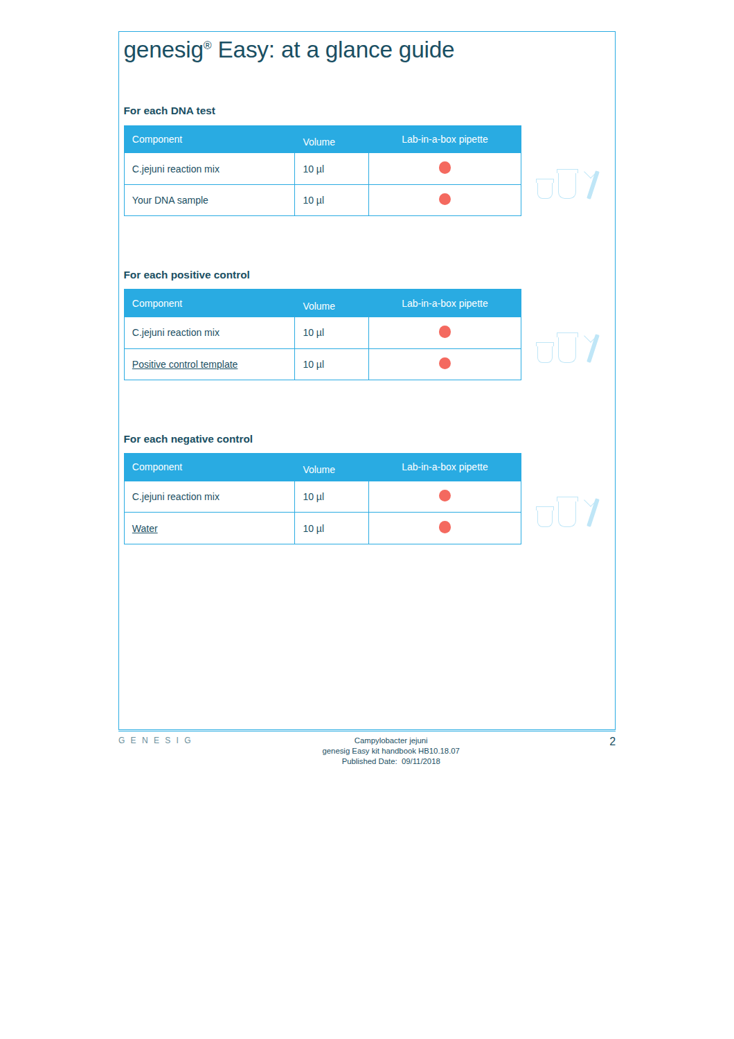genesig® Easy: at a glance guide
For each DNA test
| Component | Volume | Lab-in-a-box pipette | |
| --- | --- | --- | --- |
| C.jejuni reaction mix | 10 µl | | |
| Your DNA sample | 10 µl | |
For each positive control
| Component | Volume | Lab-in-a-box pipette | |
| --- | --- | --- | --- |
| C.jejuni reaction mix | 10 µl | | |
| Positive control template | 10 µl | |
For each negative control
| Component | Volume | Lab-in-a-box pipette | |
| --- | --- | --- | --- |
| C.jejuni reaction mix | 10 µl | | |
| Water | 10 µl | |
G E N E S I G
Campylobacter jejuni
genesig Easy kit handbook HB10.18.07
Published Date: 09/11/2018
2